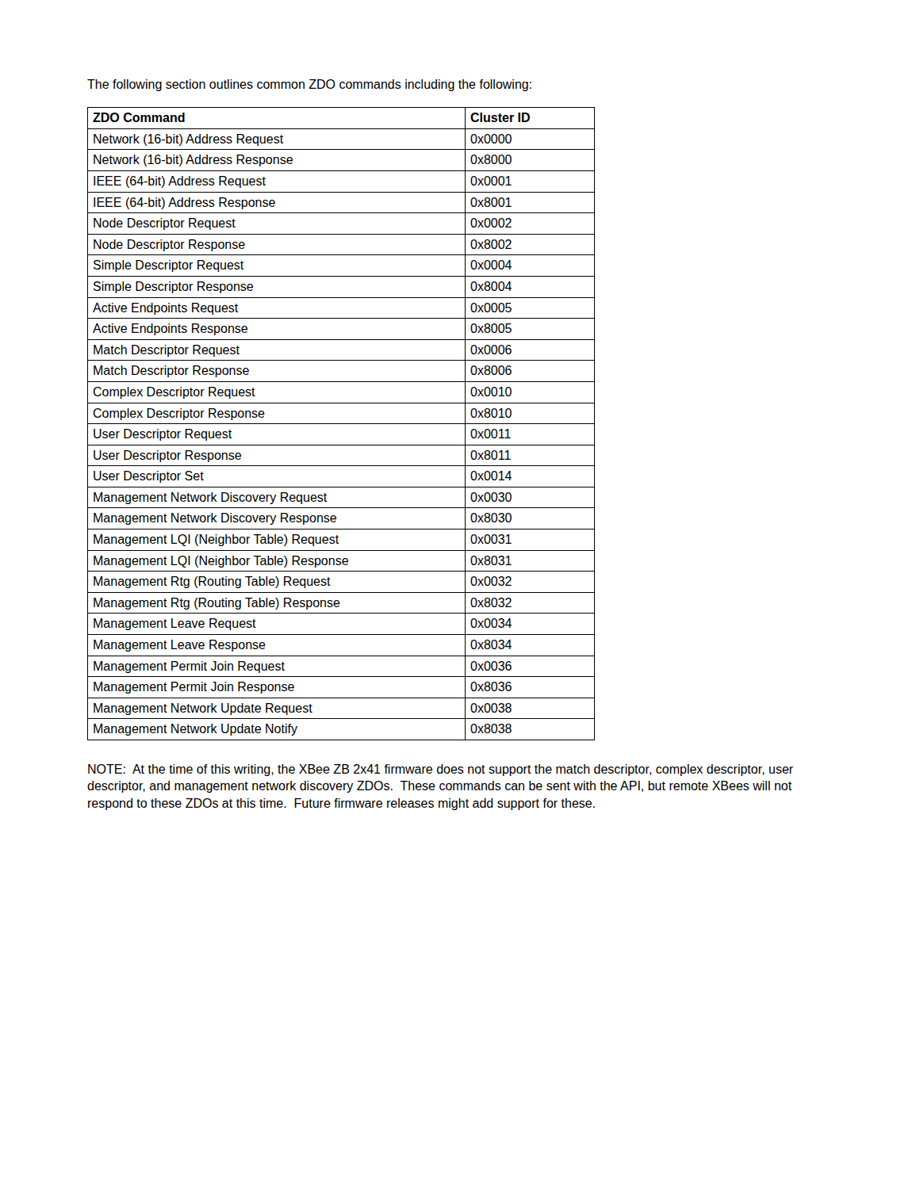The following section outlines common ZDO commands including the following:
| ZDO Command | Cluster ID |
| --- | --- |
| Network (16-bit) Address Request | 0x0000 |
| Network (16-bit) Address Response | 0x8000 |
| IEEE (64-bit) Address Request | 0x0001 |
| IEEE (64-bit) Address Response | 0x8001 |
| Node Descriptor Request | 0x0002 |
| Node Descriptor Response | 0x8002 |
| Simple Descriptor Request | 0x0004 |
| Simple Descriptor Response | 0x8004 |
| Active Endpoints Request | 0x0005 |
| Active Endpoints Response | 0x8005 |
| Match Descriptor Request | 0x0006 |
| Match Descriptor Response | 0x8006 |
| Complex Descriptor Request | 0x0010 |
| Complex Descriptor Response | 0x8010 |
| User Descriptor Request | 0x0011 |
| User Descriptor Response | 0x8011 |
| User Descriptor Set | 0x0014 |
| Management Network Discovery Request | 0x0030 |
| Management Network Discovery Response | 0x8030 |
| Management LQI (Neighbor Table) Request | 0x0031 |
| Management LQI (Neighbor Table) Response | 0x8031 |
| Management Rtg (Routing Table) Request | 0x0032 |
| Management Rtg (Routing Table) Response | 0x8032 |
| Management Leave Request | 0x0034 |
| Management Leave Response | 0x8034 |
| Management Permit Join Request | 0x0036 |
| Management Permit Join Response | 0x8036 |
| Management Network Update Request | 0x0038 |
| Management Network Update Notify | 0x8038 |
NOTE: At the time of this writing, the XBee ZB 2x41 firmware does not support the match descriptor, complex descriptor, user descriptor, and management network discovery ZDOs. These commands can be sent with the API, but remote XBees will not respond to these ZDOs at this time. Future firmware releases might add support for these.